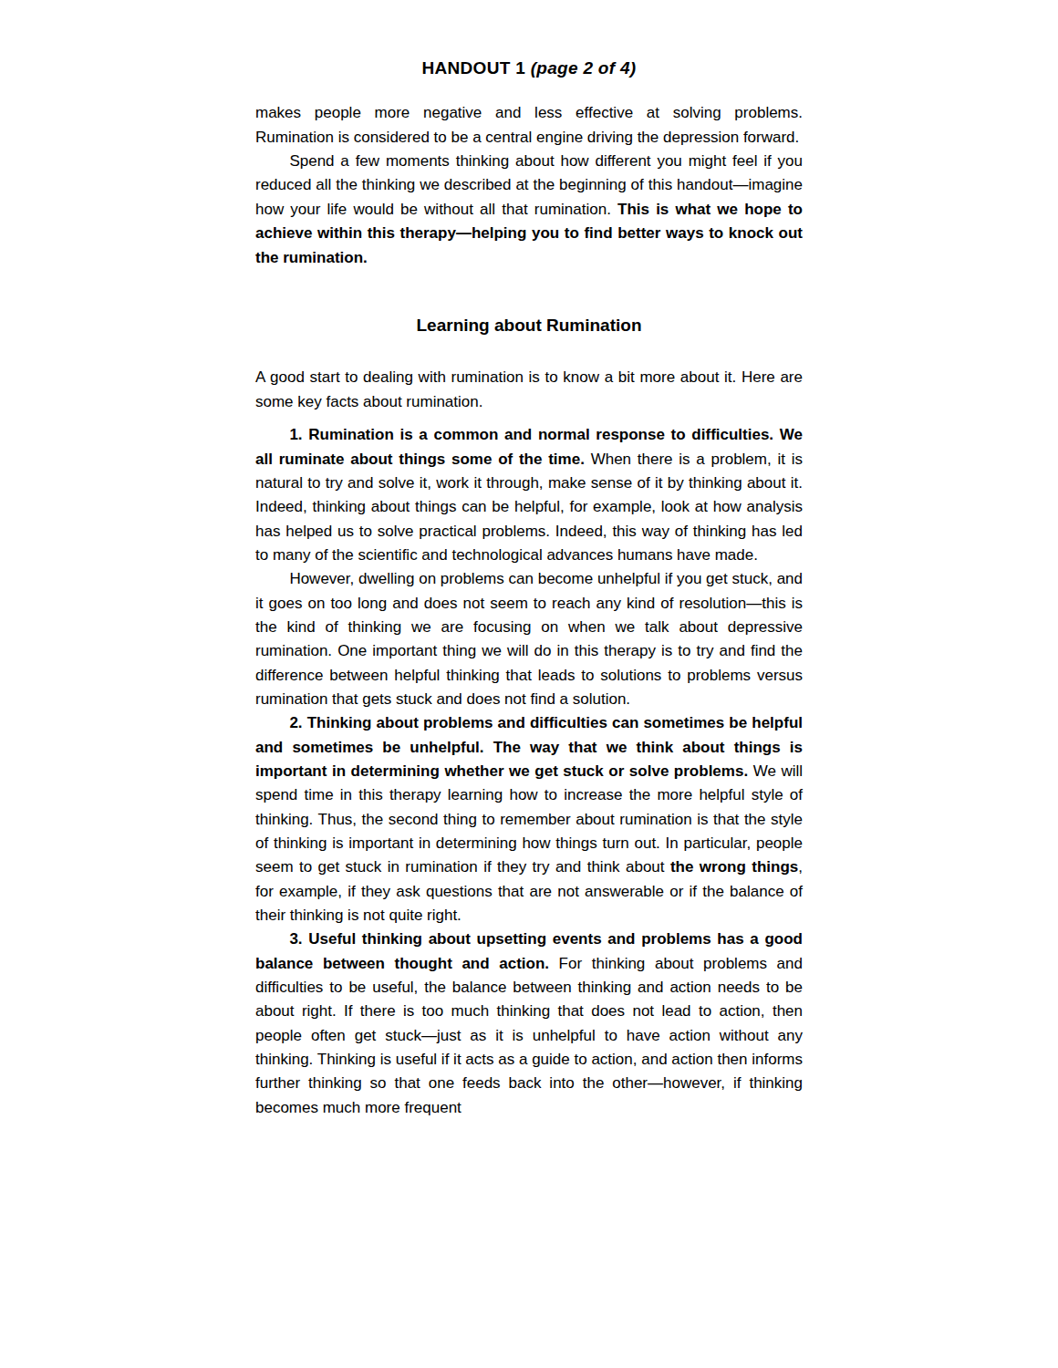HANDOUT 1 (page 2 of 4)
makes people more negative and less effective at solving problems. Rumination is considered to be a central engine driving the depression forward.
Spend a few moments thinking about how different you might feel if you reduced all the thinking we described at the beginning of this handout—imagine how your life would be without all that rumination. This is what we hope to achieve within this therapy—helping you to find better ways to knock out the rumination.
Learning about Rumination
A good start to dealing with rumination is to know a bit more about it. Here are some key facts about rumination.
1. Rumination is a common and normal response to difficulties. We all ruminate about things some of the time. When there is a problem, it is natural to try and solve it, work it through, make sense of it by thinking about it. Indeed, thinking about things can be helpful, for example, look at how analysis has helped us to solve practical problems. Indeed, this way of thinking has led to many of the scientific and technological advances humans have made.
However, dwelling on problems can become unhelpful if you get stuck, and it goes on too long and does not seem to reach any kind of resolution—this is the kind of thinking we are focusing on when we talk about depressive rumination. One important thing we will do in this therapy is to try and find the difference between helpful thinking that leads to solutions to problems versus rumination that gets stuck and does not find a solution.
2. Thinking about problems and difficulties can sometimes be helpful and sometimes be unhelpful. The way that we think about things is important in determining whether we get stuck or solve problems. We will spend time in this therapy learning how to increase the more helpful style of thinking. Thus, the second thing to remember about rumination is that the style of thinking is important in determining how things turn out. In particular, people seem to get stuck in rumination if they try and think about the wrong things, for example, if they ask questions that are not answerable or if the balance of their thinking is not quite right.
3. Useful thinking about upsetting events and problems has a good balance between thought and action. For thinking about problems and difficulties to be useful, the balance between thinking and action needs to be about right. If there is too much thinking that does not lead to action, then people often get stuck—just as it is unhelpful to have action without any thinking. Thinking is useful if it acts as a guide to action, and action then informs further thinking so that one feeds back into the other—however, if thinking becomes much more frequent